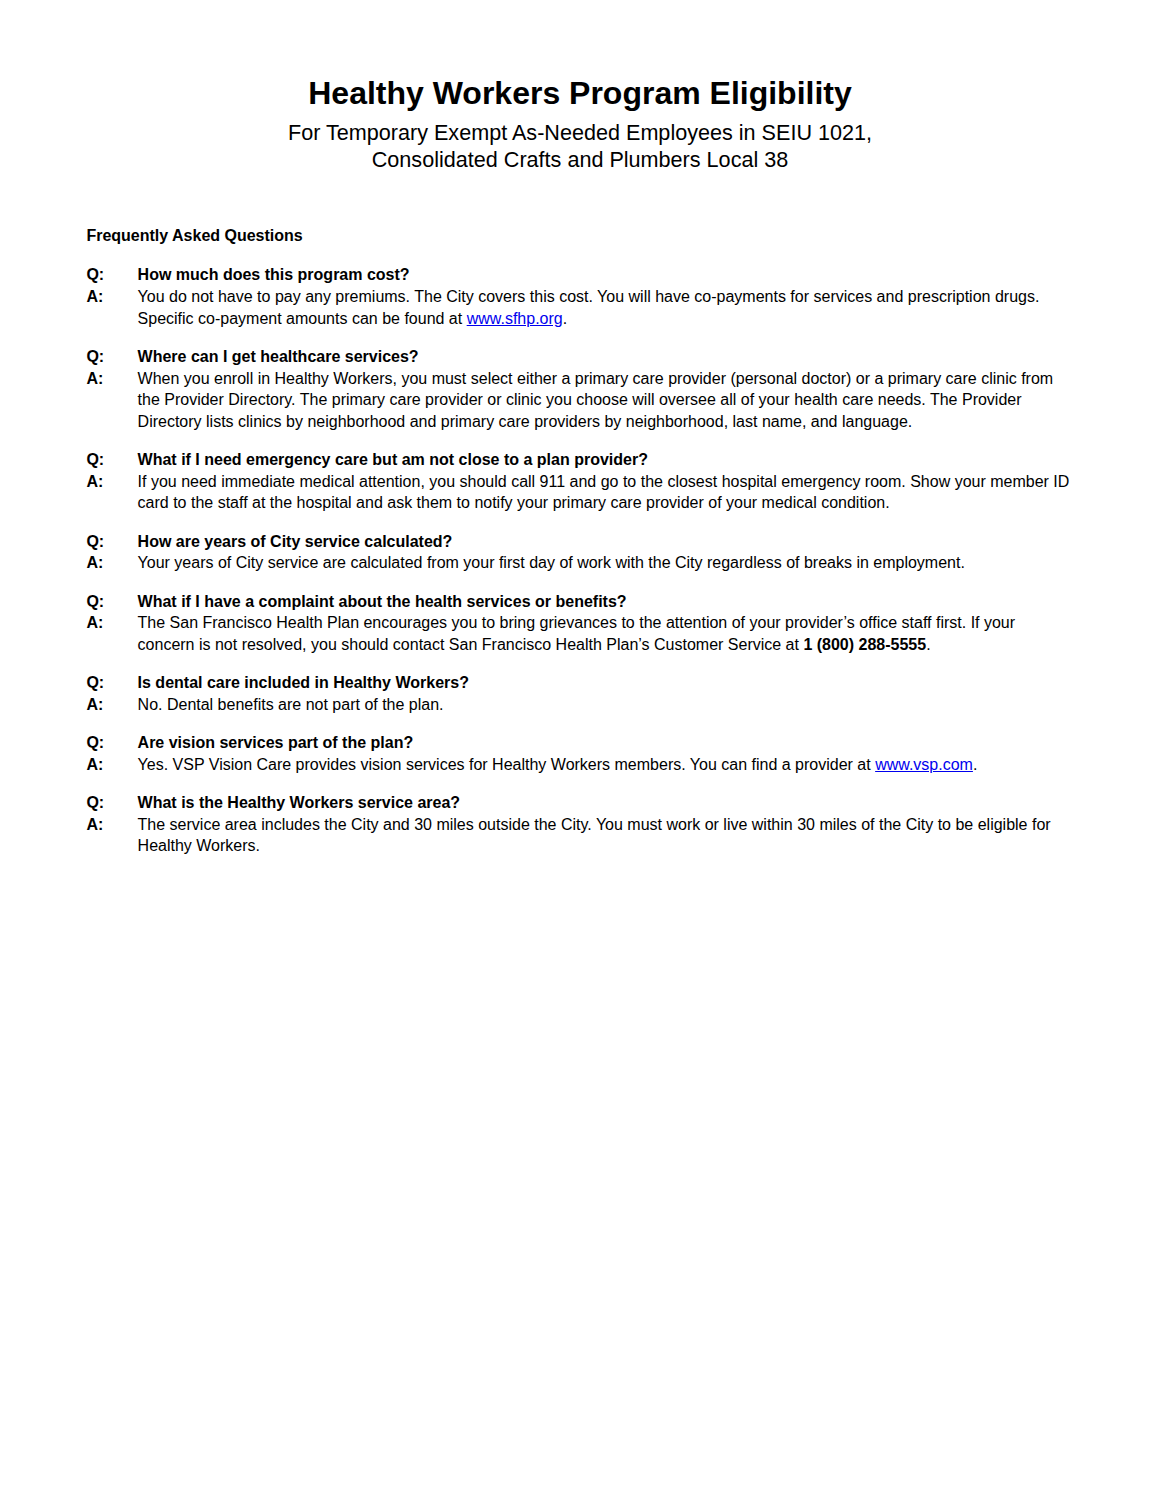Healthy Workers Program Eligibility
For Temporary Exempt As-Needed Employees in SEIU 1021,
Consolidated Crafts and Plumbers Local 38
Frequently Asked Questions
| Q: | How much does this program cost? |
| A: | You do not have to pay any premiums. The City covers this cost. You will have co-payments for services and prescription drugs. Specific co-payment amounts can be found at www.sfhp.org . |
| Q: | Where can I get healthcare services? |
| A: | When you enroll in Healthy Workers, you must select either a primary care provider (personal doctor) or a primary care clinic from the Provider Directory. The primary care provider or clinic you choose will oversee all of your health care needs. The Provider Directory lists clinics by neighborhood and primary care providers by neighborhood, last name, and language. |
| Q: | What if I need emergency care but am not close to a plan provider? |
| A: | If you need immediate medical attention, you should call 911 and go to the closest hospital emergency room. Show your member ID card to the staff at the hospital and ask them to notify your primary care provider of your medical condition. |
| Q: | How are years of City service calculated? |
| A: | Your years of City service are calculated from your first day of work with the City regardless of breaks in employment. |
| Q: | What if I have a complaint about the health services or benefits? |
| A: | The San Francisco Health Plan encourages you to bring grievances to the attention of your provider’s office staff first. If your concern is not resolved, you should contact San Francisco Health Plan’s Customer Service at 1 (800) 288-5555 . |
| Q: | Is dental care included in Healthy Workers? |
| A: | No. Dental benefits are not part of the plan. |
| Q: | Are vision services part of the plan? |
| A: | Yes. VSP Vision Care provides vision services for Healthy Workers members. You can find a provider at www.vsp.com . |
| Q: | What is the Healthy Workers service area? |
| A: | The service area includes the City and 30 miles outside the City. You must work or live within 30 miles of the City to be eligible for Healthy Workers. |